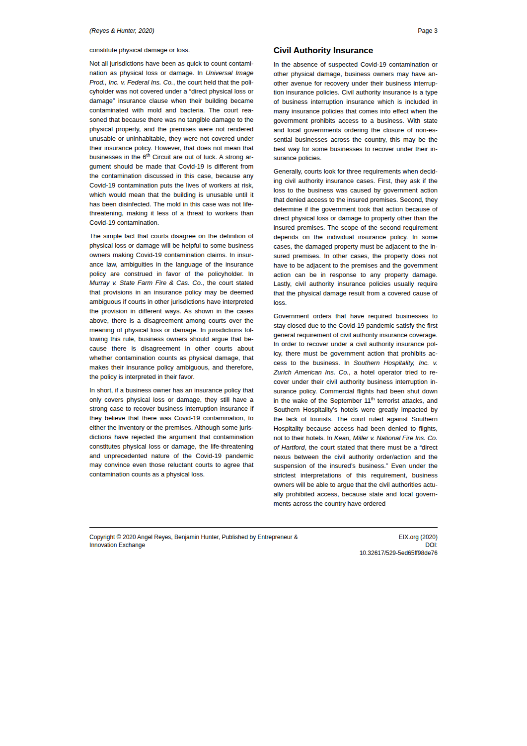(Reyes & Hunter, 2020)
Page 3
constitute physical damage or loss.
Not all jurisdictions have been as quick to count contamination as physical loss or damage. In Universal Image Prod., Inc. v. Federal Ins. Co., the court held that the policyholder was not covered under a “direct physical loss or damage” insurance clause when their building became contaminated with mold and bacteria. The court reasoned that because there was no tangible damage to the physical property, and the premises were not rendered unusable or uninhabitable, they were not covered under their insurance policy. However, that does not mean that businesses in the 6th Circuit are out of luck. A strong argument should be made that Covid-19 is different from the contamination discussed in this case, because any Covid-19 contamination puts the lives of workers at risk, which would mean that the building is unusable until it has been disinfected. The mold in this case was not life-threatening, making it less of a threat to workers than Covid-19 contamination.
The simple fact that courts disagree on the definition of physical loss or damage will be helpful to some business owners making Covid-19 contamination claims. In insurance law, ambiguities in the language of the insurance policy are construed in favor of the policyholder. In Murray v. State Farm Fire & Cas. Co., the court stated that provisions in an insurance policy may be deemed ambiguous if courts in other jurisdictions have interpreted the provision in different ways. As shown in the cases above, there is a disagreement among courts over the meaning of physical loss or damage. In jurisdictions following this rule, business owners should argue that because there is disagreement in other courts about whether contamination counts as physical damage, that makes their insurance policy ambiguous, and therefore, the policy is interpreted in their favor.
In short, if a business owner has an insurance policy that only covers physical loss or damage, they still have a strong case to recover business interruption insurance if they believe that there was Covid-19 contamination, to either the inventory or the premises. Although some jurisdictions have rejected the argument that contamination constitutes physical loss or damage, the life-threatening and unprecedented nature of the Covid-19 pandemic may convince even those reluctant courts to agree that contamination counts as a physical loss.
Civil Authority Insurance
In the absence of suspected Covid-19 contamination or other physical damage, business owners may have another avenue for recovery under their business interruption insurance policies. Civil authority insurance is a type of business interruption insurance which is included in many insurance policies that comes into effect when the government prohibits access to a business. With state and local governments ordering the closure of non-essential businesses across the country, this may be the best way for some businesses to recover under their insurance policies.
Generally, courts look for three requirements when deciding civil authority insurance cases. First, they ask if the loss to the business was caused by government action that denied access to the insured premises. Second, they determine if the government took that action because of direct physical loss or damage to property other than the insured premises. The scope of the second requirement depends on the individual insurance policy. In some cases, the damaged property must be adjacent to the insured premises. In other cases, the property does not have to be adjacent to the premises and the government action can be in response to any property damage. Lastly, civil authority insurance policies usually require that the physical damage result from a covered cause of loss.
Government orders that have required businesses to stay closed due to the Covid-19 pandemic satisfy the first general requirement of civil authority insurance coverage. In order to recover under a civil authority insurance policy, there must be government action that prohibits access to the business. In Southern Hospitality, Inc. v. Zurich American Ins. Co., a hotel operator tried to recover under their civil authority business interruption insurance policy. Commercial flights had been shut down in the wake of the September 11th terrorist attacks, and Southern Hospitality’s hotels were greatly impacted by the lack of tourists. The court ruled against Southern Hospitality because access had been denied to flights, not to their hotels. In Kean, Miller v. National Fire Ins. Co. of Hartford, the court stated that there must be a “direct nexus between the civil authority order/action and the suspension of the insured’s business.” Even under the strictest interpretations of this requirement, business owners will be able to argue that the civil authorities actually prohibited access, because state and local governments across the country have ordered
Copyright © 2020 Angel Reyes, Benjamin Hunter, Published by Entrepreneur & Innovation Exchange
EIX.org (2020)
DOI:
10.32617/529-5ed65ff98de76